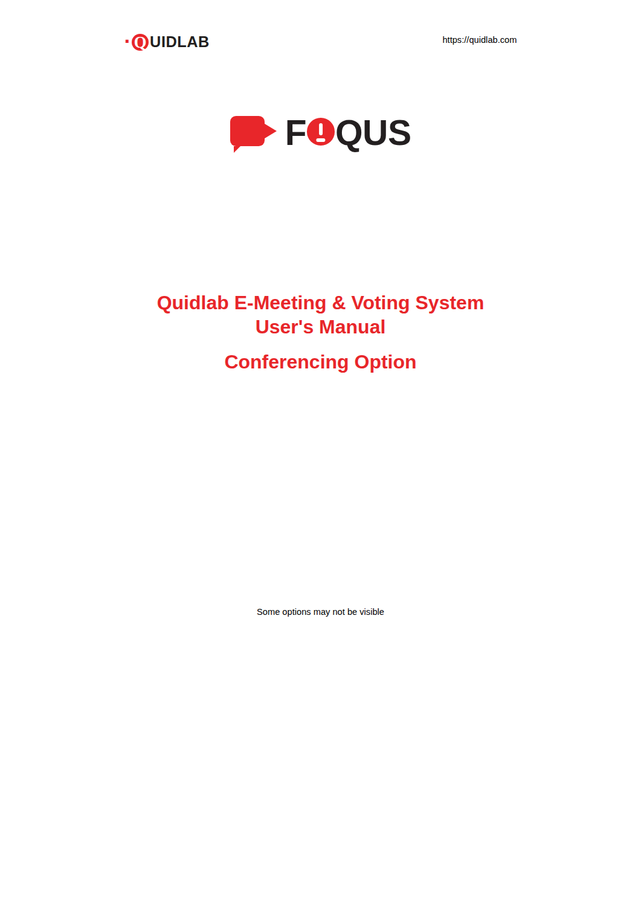·QUIDLAB
https://quidlab.com
F QUS
Quidlab E-Meeting & Voting System
User's Manual
Conferencing Option
Some options may not be visible